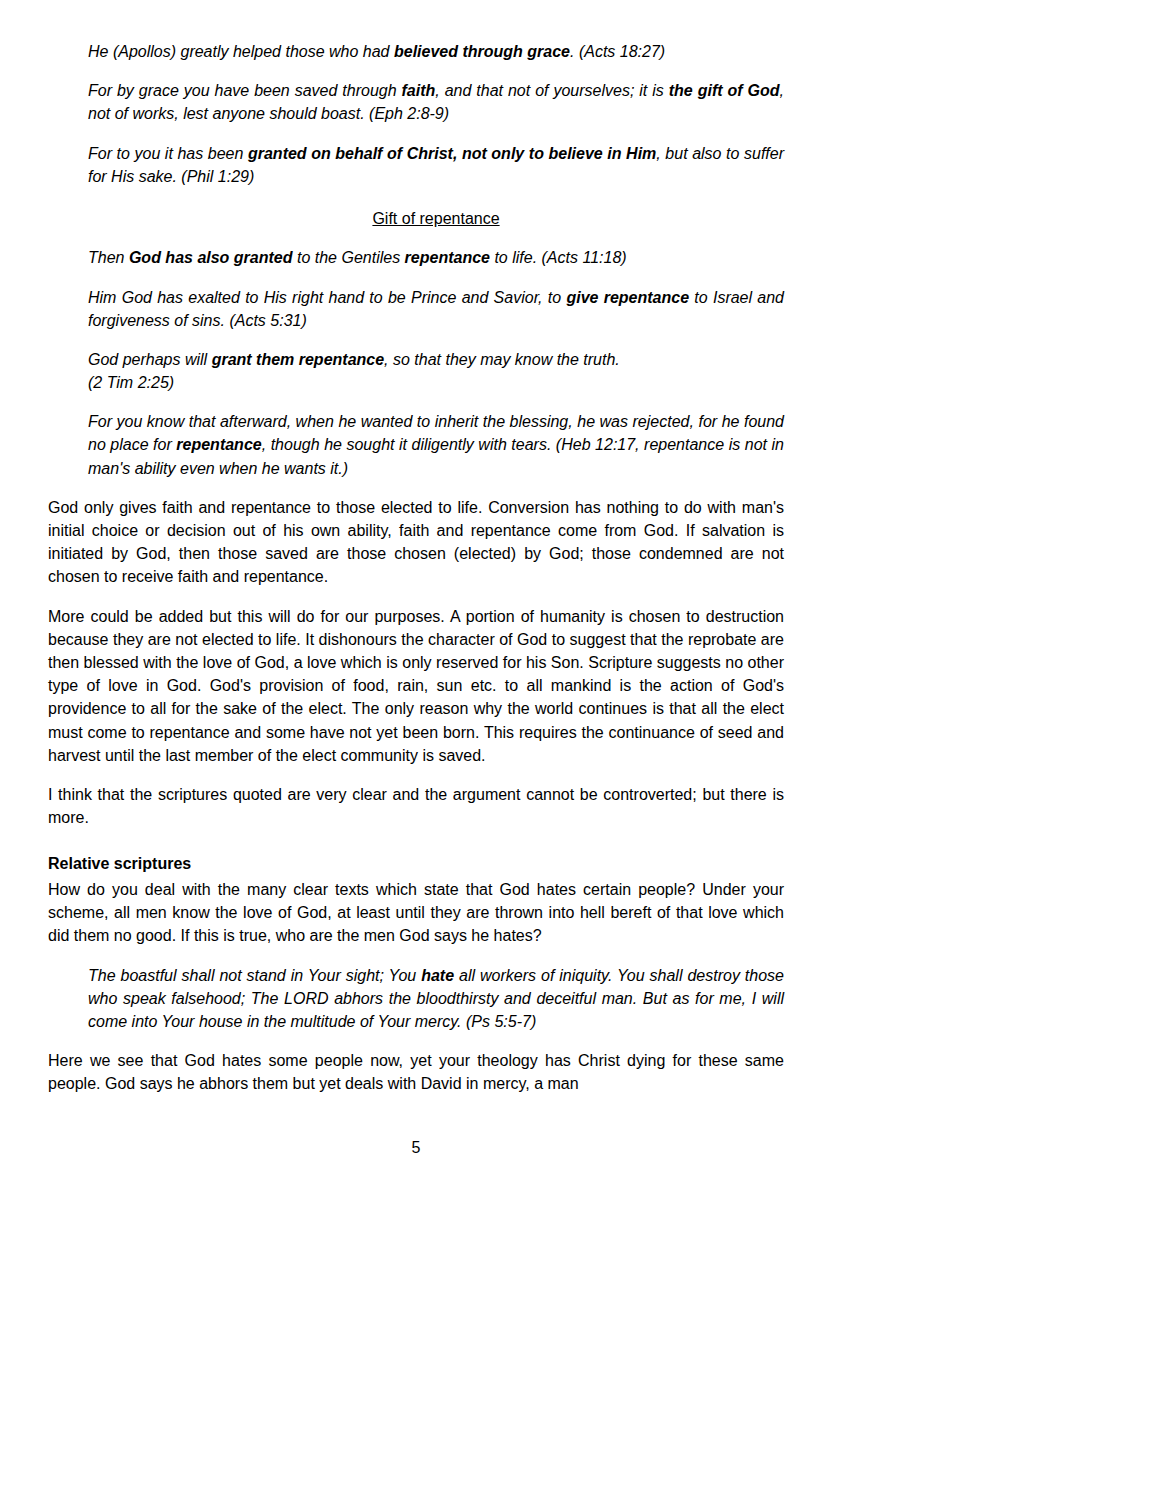He (Apollos) greatly helped those who had believed through grace. (Acts 18:27)
For by grace you have been saved through faith, and that not of yourselves; it is the gift of God, not of works, lest anyone should boast. (Eph 2:8-9)
For to you it has been granted on behalf of Christ, not only to believe in Him, but also to suffer for His sake. (Phil 1:29)
Gift of repentance
Then God has also granted to the Gentiles repentance to life. (Acts 11:18)
Him God has exalted to His right hand to be Prince and Savior, to give repentance to Israel and forgiveness of sins. (Acts 5:31)
God perhaps will grant them repentance, so that they may know the truth.
(2 Tim 2:25)
For you know that afterward, when he wanted to inherit the blessing, he was rejected, for he found no place for repentance, though he sought it diligently with tears. (Heb 12:17, repentance is not in man's ability even when he wants it.)
God only gives faith and repentance to those elected to life. Conversion has nothing to do with man's initial choice or decision out of his own ability, faith and repentance come from God. If salvation is initiated by God, then those saved are those chosen (elected) by God; those condemned are not chosen to receive faith and repentance.
More could be added but this will do for our purposes. A portion of humanity is chosen to destruction because they are not elected to life. It dishonours the character of God to suggest that the reprobate are then blessed with the love of God, a love which is only reserved for his Son. Scripture suggests no other type of love in God. God's provision of food, rain, sun etc. to all mankind is the action of God's providence to all for the sake of the elect. The only reason why the world continues is that all the elect must come to repentance and some have not yet been born. This requires the continuance of seed and harvest until the last member of the elect community is saved.
I think that the scriptures quoted are very clear and the argument cannot be controverted; but there is more.
Relative scriptures
How do you deal with the many clear texts which state that God hates certain people? Under your scheme, all men know the love of God, at least until they are thrown into hell bereft of that love which did them no good. If this is true, who are the men God says he hates?
The boastful shall not stand in Your sight; You hate all workers of iniquity. You shall destroy those who speak falsehood; The LORD abhors the bloodthirsty and deceitful man. But as for me, I will come into Your house in the multitude of Your mercy. (Ps 5:5-7)
Here we see that God hates some people now, yet your theology has Christ dying for these same people. God says he abhors them but yet deals with David in mercy, a man
5